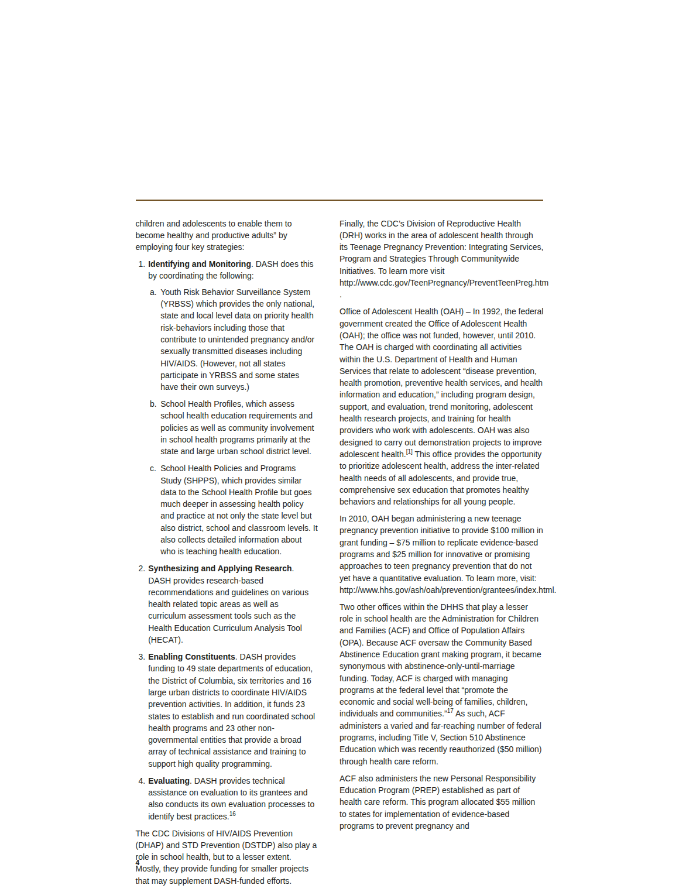children and adolescents to enable them to become healthy and productive adults” by employing four key strategies:
Identifying and Monitoring. DASH does this by coordinating the following:
Youth Risk Behavior Surveillance System (YRBSS) which provides the only national, state and local level data on priority health risk-behaviors including those that contribute to unintended pregnancy and/or sexually transmitted diseases including HIV/AIDS. (However, not all states participate in YRBSS and some states have their own surveys.)
School Health Profiles, which assess school health education requirements and policies as well as community involvement in school health programs primarily at the state and large urban school district level.
School Health Policies and Programs Study (SHPPS), which provides similar data to the School Health Profile but goes much deeper in assessing health policy and practice at not only the state level but also district, school and classroom levels. It also collects detailed information about who is teaching health education.
Synthesizing and Applying Research. DASH provides research-based recommendations and guidelines on various health related topic areas as well as curriculum assessment tools such as the Health Education Curriculum Analysis Tool (HECAT).
Enabling Constituents. DASH provides funding to 49 state departments of education, the District of Columbia, six territories and 16 large urban districts to coordinate HIV/AIDS prevention activities. In addition, it funds 23 states to establish and run coordinated school health programs and 23 other non-governmental entities that provide a broad array of technical assistance and training to support high quality programming.
Evaluating. DASH provides technical assistance on evaluation to its grantees and also conducts its own evaluation processes to identify best practices.16
The CDC Divisions of HIV/AIDS Prevention (DHAP) and STD Prevention (DSTDP) also play a role in school health, but to a lesser extent. Mostly, they provide funding for smaller projects that may supplement DASH-funded efforts.
Finally, the CDC’s Division of Reproductive Health (DRH) works in the area of adolescent health through its Teenage Pregnancy Prevention: Integrating Services, Program and Strategies Through Communitywide Initiatives. To learn more visit http://www.cdc.gov/TeenPregnancy/PreventTeenPreg.htm .
Office of Adolescent Health (OAH) – In 1992, the federal government created the Office of Adolescent Health (OAH); the office was not funded, however, until 2010. The OAH is charged with coordinating all activities within the U.S. Department of Health and Human Services that relate to adolescent “disease prevention, health promotion, preventive health services, and health information and education,” including program design, support, and evaluation, trend monitoring, adolescent health research projects, and training for health providers who work with adolescents. OAH was also designed to carry out demonstration projects to improve adolescent health.[1] This office provides the opportunity to prioritize adolescent health, address the inter-related health needs of all adolescents, and provide true, comprehensive sex education that promotes healthy behaviors and relationships for all young people.
In 2010, OAH began administering a new teenage pregnancy prevention initiative to provide $100 million in grant funding – $75 million to replicate evidence-based programs and $25 million for innovative or promising approaches to teen pregnancy prevention that do not yet have a quantitative evaluation. To learn more, visit: http://www.hhs.gov/ash/oah/prevention/grantees/index.html.
Two other offices within the DHHS that play a lesser role in school health are the Administration for Children and Families (ACF) and Office of Population Affairs (OPA). Because ACF oversaw the Community Based Abstinence Education grant making program, it became synonymous with abstinence-only-until-marriage funding. Today, ACF is charged with managing programs at the federal level that “promote the economic and social well-being of families, children, individuals and communities.”17 As such, ACF administers a varied and far-reaching number of federal programs, including Title V, Section 510 Abstinence Education which was recently reauthorized ($50 million) through health care reform.
ACF also administers the new Personal Responsibility Education Program (PREP) established as part of health care reform. This program allocated $55 million to states for implementation of evidence-based programs to prevent pregnancy and
4